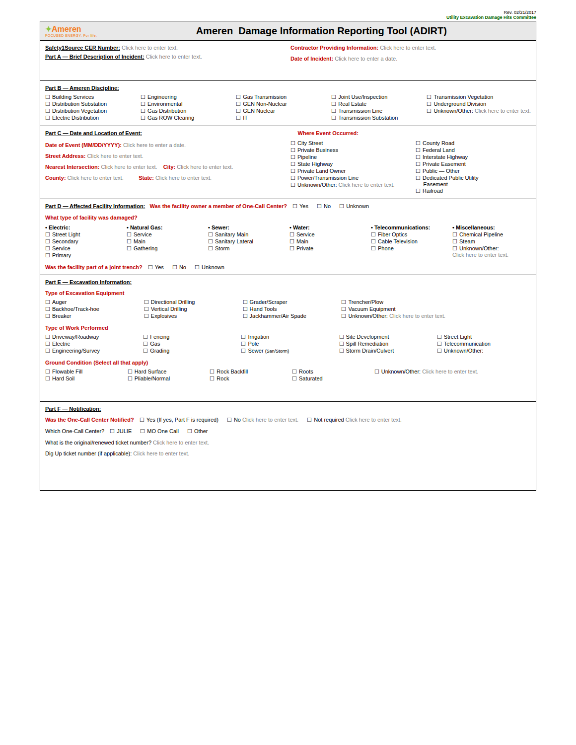Rev. 02/21/2017
Utility Excavation Damage Hits Committee
✦AmerenFOCUSED ENERGY. For life.
Ameren Damage Information Reporting Tool (ADIRT)
Safety1Source CER Number: Click here to enter text.
Part A — Brief Description of Incident: Click here to enter text.
Contractor Providing Information: Click here to enter text.
Date of Incident: Click here to enter a date.
Part B — Ameren Discipline:
Building Services
Distribution Substation
Distribution Vegetation
Electric Distribution
Engineering
Environmental
Gas Distribution
Gas ROW Clearing
Gas Transmission
GEN Non-Nuclear
GEN Nuclear
IT
Joint Use/Inspection
Real Estate
Transmission Line
Transmission Substation
Transmission Vegetation
Underground Division
Unknown/Other: Click here to enter text.
Part C — Date and Location of Event:
Where Event Occurred:
Date of Event (MM/DD/YYYY): Click here to enter a date.
Street Address: Click here to enter text.
Nearest Intersection: Click here to enter text. City: Click here to enter text.
County: Click here to enter text. State: Click here to enter text.
City Street
Private Business
Pipeline
State Highway
Private Land Owner
Power/Transmission Line
Unknown/Other: Click here to enter text.
County Road
Federal Land
Interstate Highway
Private Easement
Public — Other
Dedicated Public Utility
Easement
Railroad
Part D — Affected Facility Information: Was the facility owner a member of One-Call Center? Yes No Unknown
What type of facility was damaged?
• Electric:
Street Light
Secondary
Service
Primary
• Natural Gas:
Service
Main
Gathering
• Sewer:
Sanitary Main
Sanitary Lateral
Storm
• Water:
Service
Main
Private
• Telecommunications:
Fiber Optics
Cable Television
Phone
• Miscellaneous:
Chemical Pipeline
Steam
Unknown/Other:
Click here to enter text.
Was the facility part of a joint trench? Yes No Unknown
Part E — Excavation Information:
Type of Excavation Equipment
Auger
Backhoe/Track-hoe
Breaker
Directional Drilling
Vertical Drilling
Explosives
Grader/Scraper
Hand Tools
Jackhammer/Air Spade
Trencher/Plow
Vacuum Equipment
Unknown/Other: Click here to enter text.
Type of Work Performed
Driveway/Roadway
Electric
Engineering/Survey
Fencing
Gas
Grading
Irrigation
Pole
Sewer (San/Storm)
Site Development
Spill Remediation
Storm Drain/Culvert
Street Light
Telecommunication
Unknown/Other:
Ground Condition (Select all that apply)
Flowable Fill
Hard Soil
Hard Surface
Pliable/Normal
Rock Backfill
Rock
Roots
Saturated
Unknown/Other: Click here to enter text.
Part F — Notification:
Was the One-Call Center Notified? Yes (If yes, Part F is required) No Click here to enter text. Not required Click here to enter text.
Which One-Call Center? JULIE MO One Call Other
What is the original/renewed ticket number? Click here to enter text.
Dig Up ticket number (if applicable): Click here to enter text.